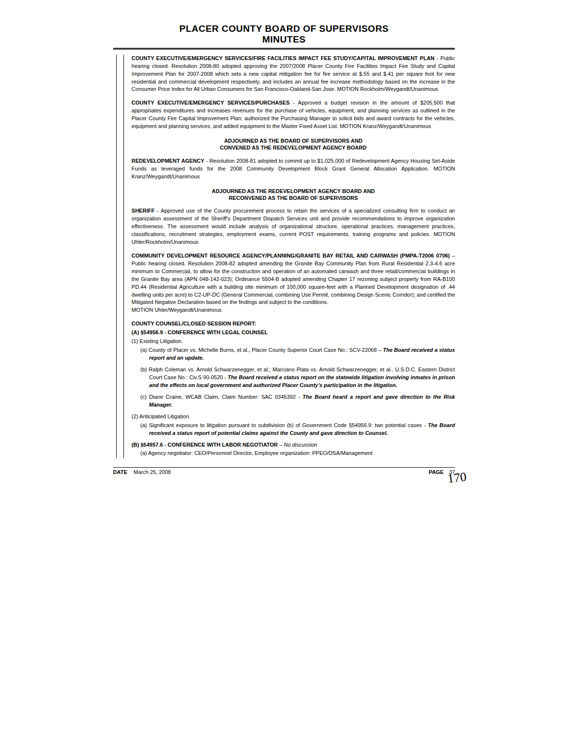PLACER COUNTY BOARD OF SUPERVISORS
MINUTES
COUNTY EXECUTIVE/EMERGENCY SERVICES/FIRE FACILITIES IMPACT FEE STUDY/CAPITAL IMPROVEMENT PLAN - Public hearing closed. Resolution 2008-80 adopted approving the 2007/2008 Placer County Fire Facilities Impact Fee Study and Capital Improvement Plan for 2007-2008 which sets a new capital mitigation fee for fire service at $.55 and $.41 per square foot for new residential and commercial development respectively, and includes an annual fee increase methodology based on the increase in the Consumer Price Index for All Urban Consumers for San Francisco-Oakland-San Jose. MOTION Rockholm/Weygandt/Unanimous
COUNTY EXECUTIVE/EMERGENCY SERVICES/PURCHASES - Approved a budget revision in the amount of $205,500 that appropriates expenditures and increases revenues for the purchase of vehicles, equipment, and planning services as outlined in the Placer County Fire Capital Improvement Plan; authorized the Purchasing Manager to solicit bids and award contracts for the vehicles, equipment and planning services, and added equipment to the Master Fixed Asset List. MOTION Kranz/Weygandt/Unanimous
ADJOURNED AS THE BOARD OF SUPERVISORS AND
CONVENED AS THE REDEVELOPMENT AGENCY BOARD
REDEVELOPMENT AGENCY - Resolution 2008-81 adopted to commit up to $1,025,000 of Redevelopment Agency Housing Set-Aside Funds as leveraged funds for the 2008 Community Development Block Grant General Allocation Application. MOTION Kranz/Weygandt/Unanimous
ADJOURNED AS THE REDEVELOPMENT AGENCY BOARD AND
RECONVENED AS THE BOARD OF SUPERVISORS
SHERIFF - Approved use of the County procurement process to retain the services of a specialized consulting firm to conduct an organization assessment of the Sheriff's Department Dispatch Services unit and provide recommendations to improve organization effectiveness. The assessment would include analysis of organizational structure, operational practices, management practices, classifications, recruitment strategies, employment exams, current POST requirements, training programs and policies. MOTION Uhler/Rockholm/Unanimous
COMMUNITY DEVELOPMENT RESOURCE AGENCY/PLANNING/GRANITE BAY RETAIL AND CARWASH (PMPA-T2006 0706) – Public hearing closed. Resolution 2008-82 adopted amending the Granite Bay Community Plan from Rural Residential 2.3-4.6 acre minimum to Commercial, to allow for the construction and operation of an automated carwash and three retail/commercial buildings in the Granite Bay area (APN 048-142-023); Ordinance 5504-B adopted amending Chapter 17 rezoning subject property from RA-B100 PD.44 (Residential Agriculture with a building site minimum of 100,000 square-feet with a Planned Development designation of .44 dwelling units per acre) to C2-UP-DC (General Commercial, combining Use Permit, combining Design Scenic Corridor); and certified the Mitigated Negative Declaration based on the findings and subject to the conditions.
MOTION Uhler/Weygandt/Unanimous
COUNTY COUNSEL/CLOSED SESSION REPORT:
(A) §54956.9 - CONFERENCE WITH LEGAL COUNSEL
(1) Existing Litigation.
(a) County of Placer vs. Michelle Burns, et al., Placer County Superior Court Case No.: SCV-22068 – The Board received a status report and an update.
(b) Ralph Coleman vs. Arnold Schwarzenegger, et al.; Marciano Plata vs. Arnold Schwarzenegger, et al., U.S.D.C. Eastern District Court Case No.: Civ.S 90-0520 - The Board received a status report on the statewide litigation involving inmates in prison and the effects on local government and authorized Placer County's participation in the litigation.
(c) Diane Craine, WCAB Claim, Claim Number: SAC 0345392 - The Board heard a report and gave direction to the Risk Manager.
(2) Anticipated Litigation.
(a) Significant exposure to litigation pursuant to subdivision (b) of Government Code §54956.9: two potential cases - The Board received a status report of potential claims against the County and gave direction to Counsel.
(B) §54957.6 - CONFERENCE WITH LABOR NEGOTIATOR – No discussion
(a) Agency negotiator: CEO/Personnel Director, Employee organization: PPEO/DSA/Management
170
DATE March 25, 2008
PAGE 37